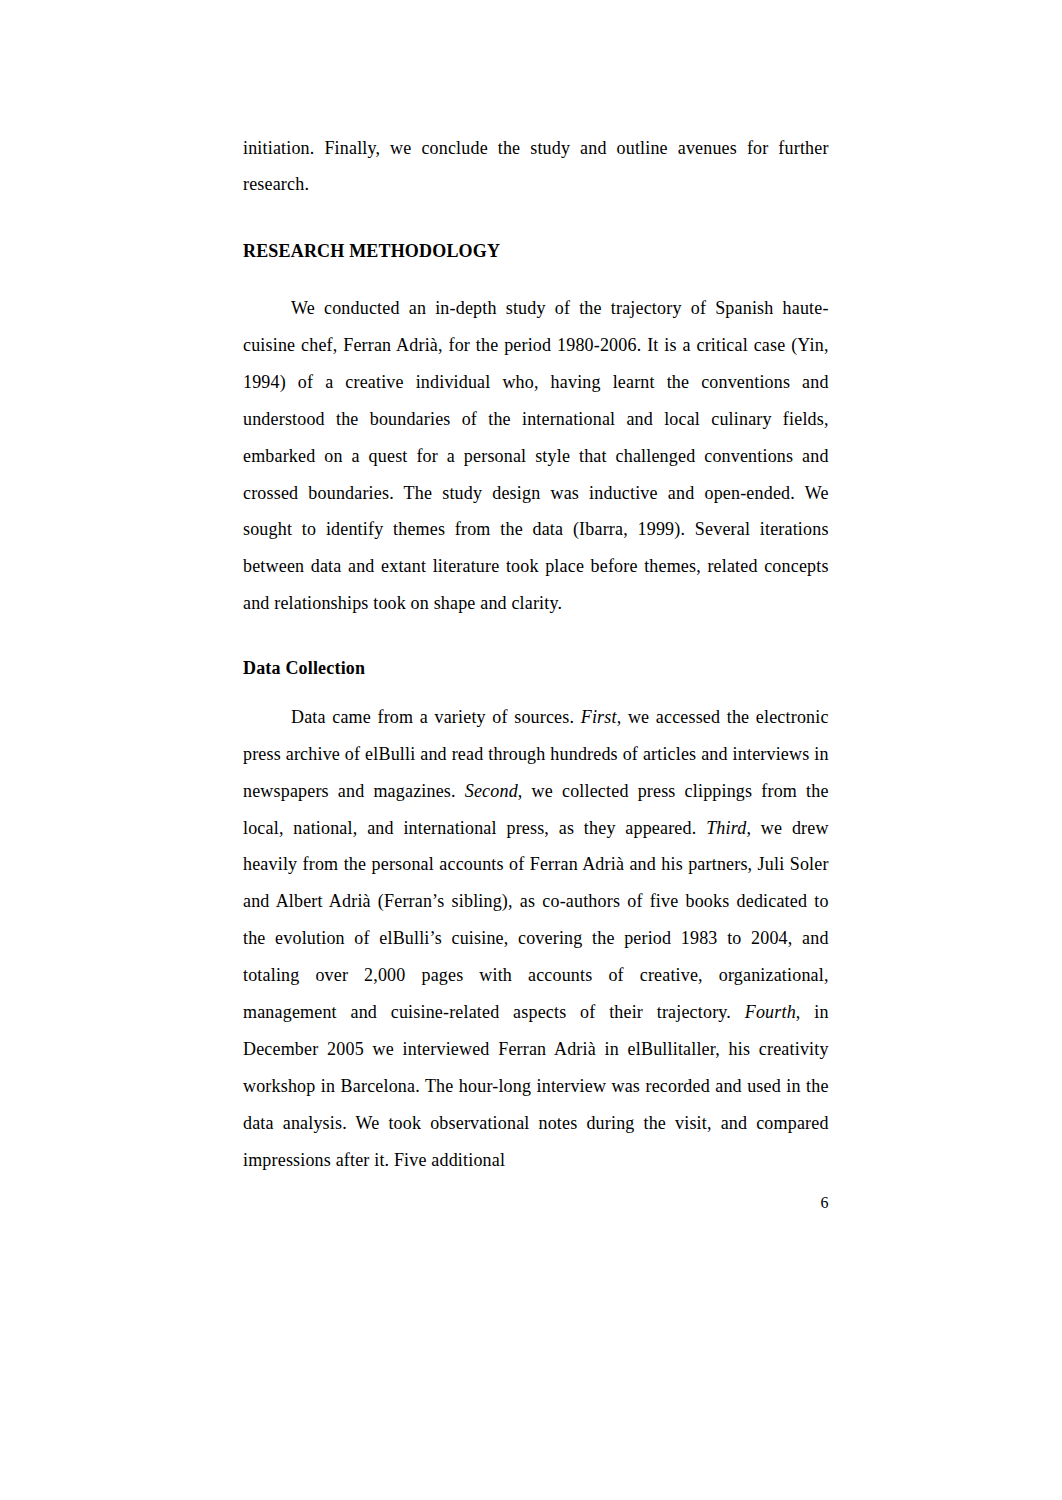initiation. Finally, we conclude the study and outline avenues for further research.
RESEARCH METHODOLOGY
We conducted an in-depth study of the trajectory of Spanish haute-cuisine chef, Ferran Adrià, for the period 1980-2006. It is a critical case (Yin, 1994) of a creative individual who, having learnt the conventions and understood the boundaries of the international and local culinary fields, embarked on a quest for a personal style that challenged conventions and crossed boundaries. The study design was inductive and open-ended. We sought to identify themes from the data (Ibarra, 1999). Several iterations between data and extant literature took place before themes, related concepts and relationships took on shape and clarity.
Data Collection
Data came from a variety of sources. First, we accessed the electronic press archive of elBulli and read through hundreds of articles and interviews in newspapers and magazines. Second, we collected press clippings from the local, national, and international press, as they appeared. Third, we drew heavily from the personal accounts of Ferran Adrià and his partners, Juli Soler and Albert Adrià (Ferran’s sibling), as co-authors of five books dedicated to the evolution of elBulli’s cuisine, covering the period 1983 to 2004, and totaling over 2,000 pages with accounts of creative, organizational, management and cuisine-related aspects of their trajectory. Fourth, in December 2005 we interviewed Ferran Adrià in elBullitaller, his creativity workshop in Barcelona. The hour-long interview was recorded and used in the data analysis. We took observational notes during the visit, and compared impressions after it. Five additional
6